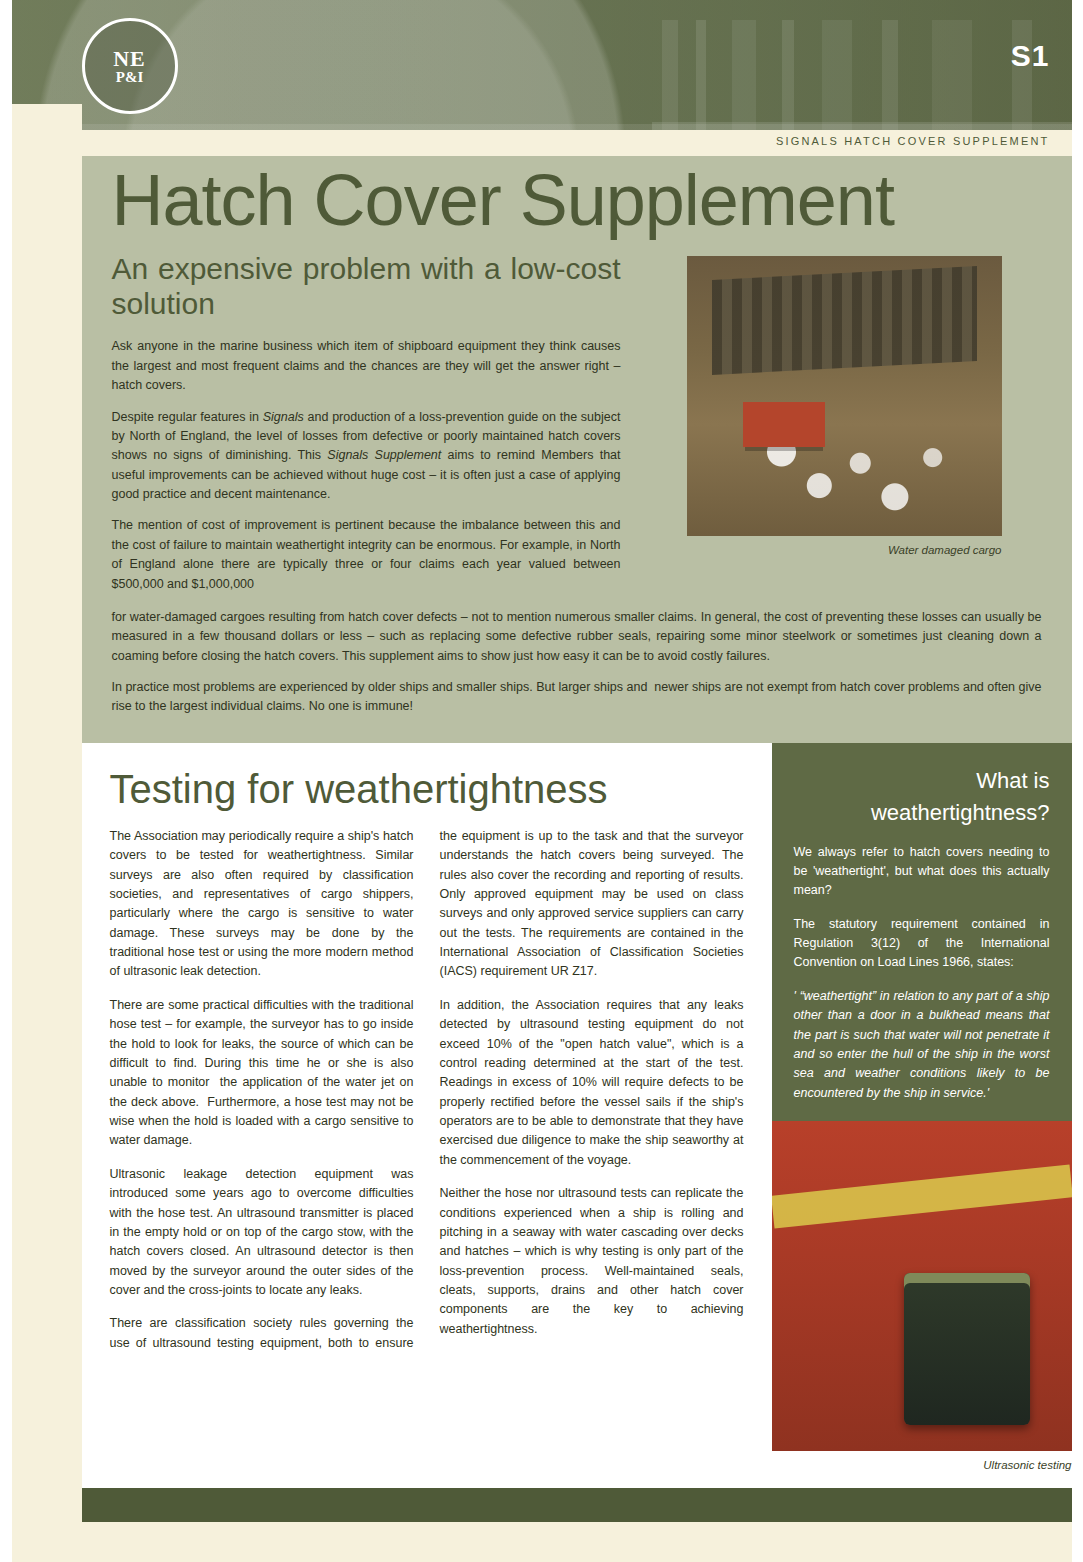NEP&I
S1
Signals Hatch Cover Supplement
Hatch Cover Supplement
An expensive problem with a low-cost solution
Ask anyone in the marine business which item of shipboard equipment they think causes the largest and most frequent claims and the chances are they will get the answer right – hatch covers.
Despite regular features in Signals and production of a loss-prevention guide on the subject by North of England, the level of losses from defective or poorly maintained hatch covers shows no signs of diminishing. This Signals Supplement aims to remind Members that useful improvements can be achieved without huge cost – it is often just a case of applying good practice and decent maintenance.
The mention of cost of improvement is pertinent because the imbalance between this and the cost of failure to maintain weathertight integrity can be enormous. For example, in North of England alone there are typically three or four claims each year valued between $500,000 and $1,000,000
Water damaged cargo
for water-damaged cargoes resulting from hatch cover defects – not to mention numerous smaller claims. In general, the cost of preventing these losses can usually be measured in a few thousand dollars or less – such as replacing some defective rubber seals, repairing some minor steelwork or sometimes just cleaning down a coaming before closing the hatch covers. This supplement aims to show just how easy it can be to avoid costly failures.
In practice most problems are experienced by older ships and smaller ships. But larger ships and newer ships are not exempt from hatch cover problems and often give rise to the largest individual claims. No one is immune!
Testing for weathertightness
The Association may periodically require a ship's hatch covers to be tested for weathertightness. Similar surveys are also often required by classification societies, and representatives of cargo shippers, particularly where the cargo is sensitive to water damage. These surveys may be done by the traditional hose test or using the more modern method of ultrasonic leak detection.
There are some practical difficulties with the traditional hose test – for example, the surveyor has to go inside the hold to look for leaks, the source of which can be difficult to find. During this time he or she is also unable to monitor the application of the water jet on the deck above. Furthermore, a hose test may not be wise when the hold is loaded with a cargo sensitive to water damage.
Ultrasonic leakage detection equipment was introduced some years ago to overcome difficulties with the hose test. An ultrasound transmitter is placed in the empty hold or on top of the cargo stow, with the hatch covers closed. An ultrasound detector is then moved by the surveyor around the outer sides of the cover and the cross-joints to locate any leaks.
There are classification society rules governing the use of ultrasound testing equipment, both to ensure the equipment is up to the task and that the surveyor understands the hatch covers being surveyed. The rules also cover the recording and reporting of results. Only approved equipment may be used on class surveys and only approved service suppliers can carry out the tests. The requirements are contained in the International Association of Classification Societies (IACS) requirement UR Z17.
In addition, the Association requires that any leaks detected by ultrasound testing equipment do not exceed 10% of the "open hatch value", which is a control reading determined at the start of the test. Readings in excess of 10% will require defects to be properly rectified before the vessel sails if the ship's operators are to be able to demonstrate that they have exercised due diligence to make the ship seaworthy at the commencement of the voyage.
Neither the hose nor ultrasound tests can replicate the conditions experienced when a ship is rolling and pitching in a seaway with water cascading over decks and hatches – which is why testing is only part of the loss-prevention process. Well-maintained seals, cleats, supports, drains and other hatch cover components are the key to achieving weathertightness.
What is weathertightness?
We always refer to hatch covers needing to be 'weathertight', but what does this actually mean?
The statutory requirement contained in Regulation 3(12) of the International Convention on Load Lines 1966, states:
' “weathertight” in relation to any part of a ship other than a door in a bulkhead means that the part is such that water will not penetrate it and so enter the hull of the ship in the worst sea and weather conditions likely to be encountered by the ship in service.'
Ultrasonic testing